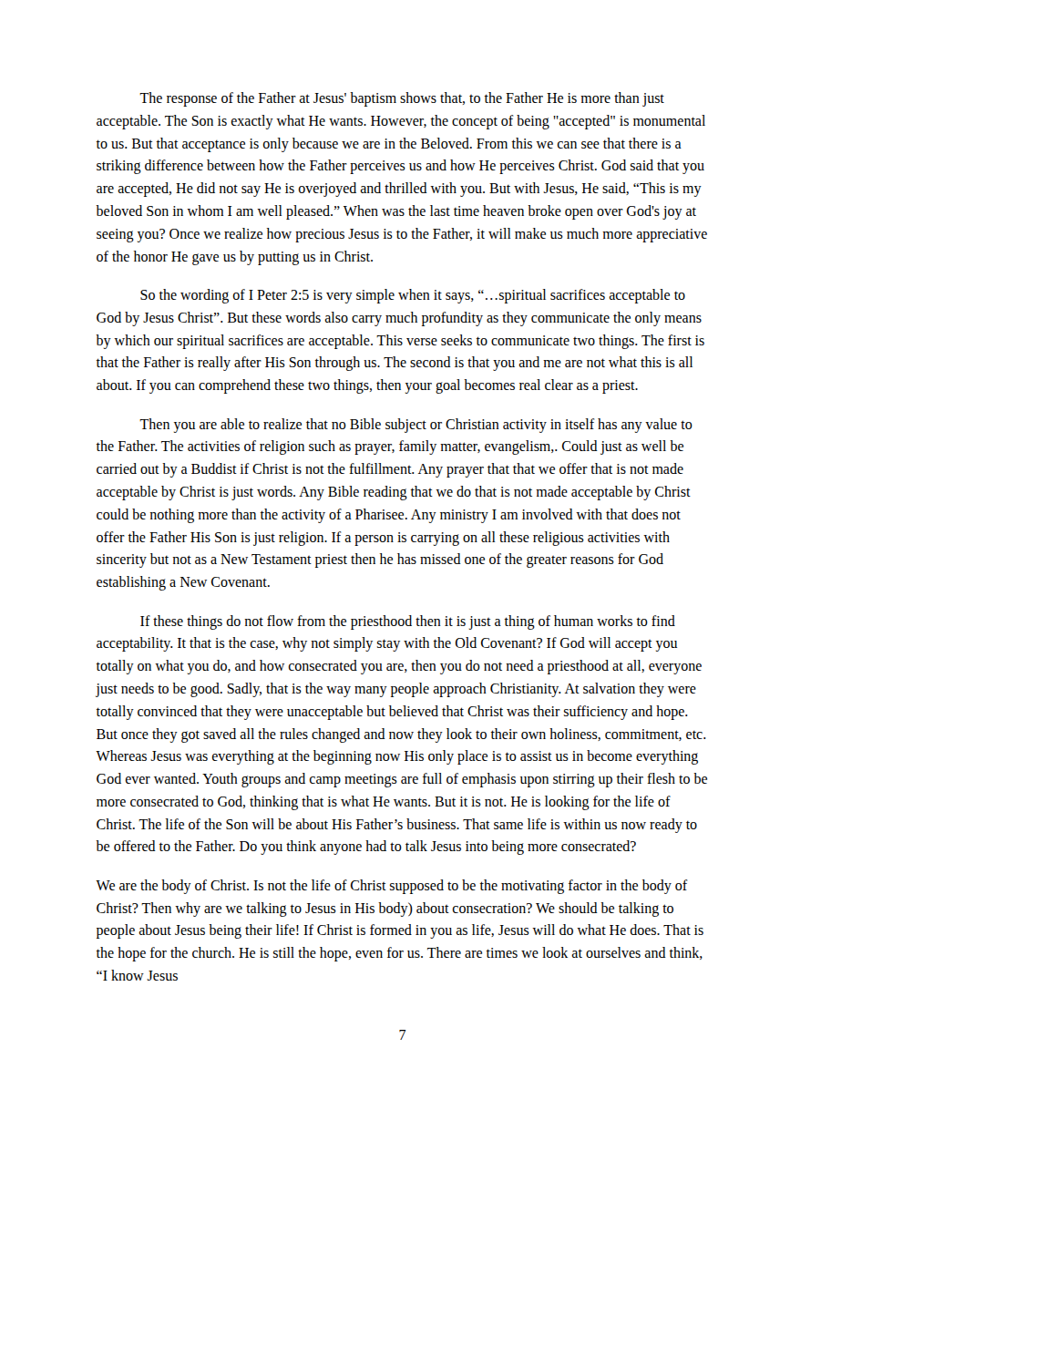The response of the Father at Jesus' baptism shows that, to the Father He is more than just acceptable. The Son is exactly what He wants. However, the concept of being "accepted" is monumental to us. But that acceptance is only because we are in the Beloved. From this we can see that there is a striking difference between how the Father perceives us and how He perceives Christ. God said that you are accepted, He did not say He is overjoyed and thrilled with you. But with Jesus, He said, “This is my beloved Son in whom I am well pleased.” When was the last time heaven broke open over God's joy at seeing you? Once we realize how precious Jesus is to the Father, it will make us much more appreciative of the honor He gave us by putting us in Christ.
So the wording of I Peter 2:5 is very simple when it says, “…spiritual sacrifices acceptable to God by Jesus Christ”. But these words also carry much profundity as they communicate the only means by which our spiritual sacrifices are acceptable. This verse seeks to communicate two things. The first is that the Father is really after His Son through us. The second is that you and me are not what this is all about. If you can comprehend these two things, then your goal becomes real clear as a priest.
Then you are able to realize that no Bible subject or Christian activity in itself has any value to the Father. The activities of religion such as prayer, family matter, evangelism,. Could just as well be carried out by a Buddist if Christ is not the fulfillment. Any prayer that that we offer that is not made acceptable by Christ is just words. Any Bible reading that we do that is not made acceptable by Christ could be nothing more than the activity of a Pharisee. Any ministry I am involved with that does not offer the Father His Son is just religion. If a person is carrying on all these religious activities with sincerity but not as a New Testament priest then he has missed one of the greater reasons for God establishing a New Covenant.
If these things do not flow from the priesthood then it is just a thing of human works to find acceptability. It that is the case, why not simply stay with the Old Covenant? If God will accept you totally on what you do, and how consecrated you are, then you do not need a priesthood at all, everyone just needs to be good. Sadly, that is the way many people approach Christianity. At salvation they were totally convinced that they were unacceptable but believed that Christ was their sufficiency and hope. But once they got saved all the rules changed and now they look to their own holiness, commitment, etc. Whereas Jesus was everything at the beginning now His only place is to assist us in become everything God ever wanted. Youth groups and camp meetings are full of emphasis upon stirring up their flesh to be more consecrated to God, thinking that is what He wants. But it is not. He is looking for the life of Christ. The life of the Son will be about His Father’s business. That same life is within us now ready to be offered to the Father. Do you think anyone had to talk Jesus into being more consecrated?
We are the body of Christ. Is not the life of Christ supposed to be the motivating factor in the body of Christ? Then why are we talking to Jesus in His body) about consecration? We should be talking to people about Jesus being their life! If Christ is formed in you as life, Jesus will do what He does. That is the hope for the church. He is still the hope, even for us. There are times we look at ourselves and think, “I know Jesus
7